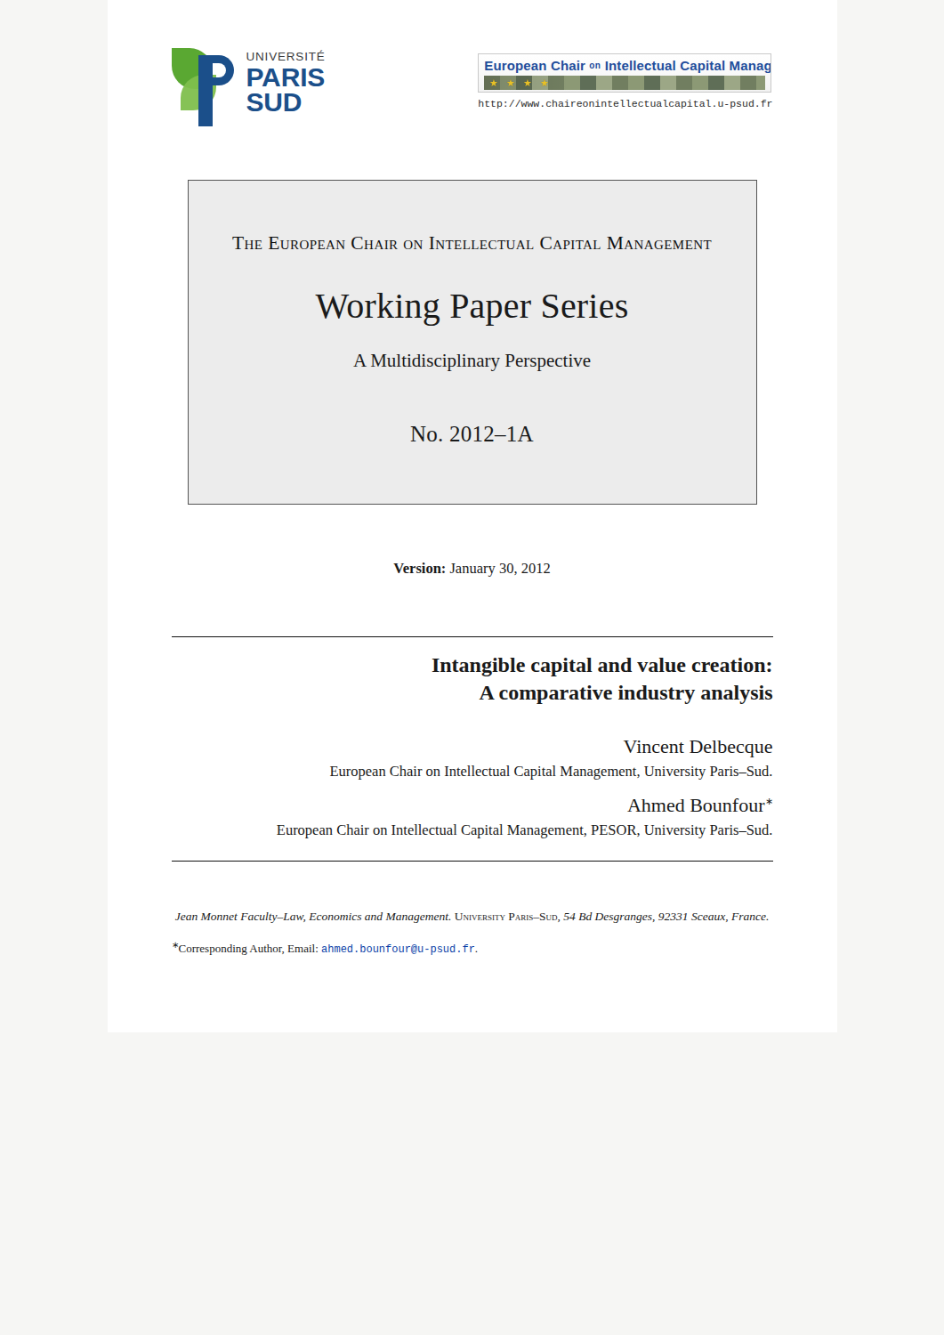UNIVERSITÉ
PARIS SUD
European Chair on Intellectual Capital Management
★ ★ ★ ★
http://www.chaireonintellectualcapital.u-psud.fr
The European Chair on Intellectual Capital Management
Working Paper Series
A Multidisciplinary Perspective
No. 2012–1A
Version: January 30, 2012
Intangible capital and value creation:
A comparative industry analysis
Vincent Delbecque European Chair on Intellectual Capital Management, University Paris–Sud. Ahmed Bounfour∗ European Chair on Intellectual Capital Management, PESOR, University Paris–Sud.
Jean Monnet Faculty–Law, Economics and Management. University Paris–Sud, 54 Bd Desgranges, 92331 Sceaux, France.
∗Corresponding Author, Email: ahmed.bounfour@u-psud.fr.